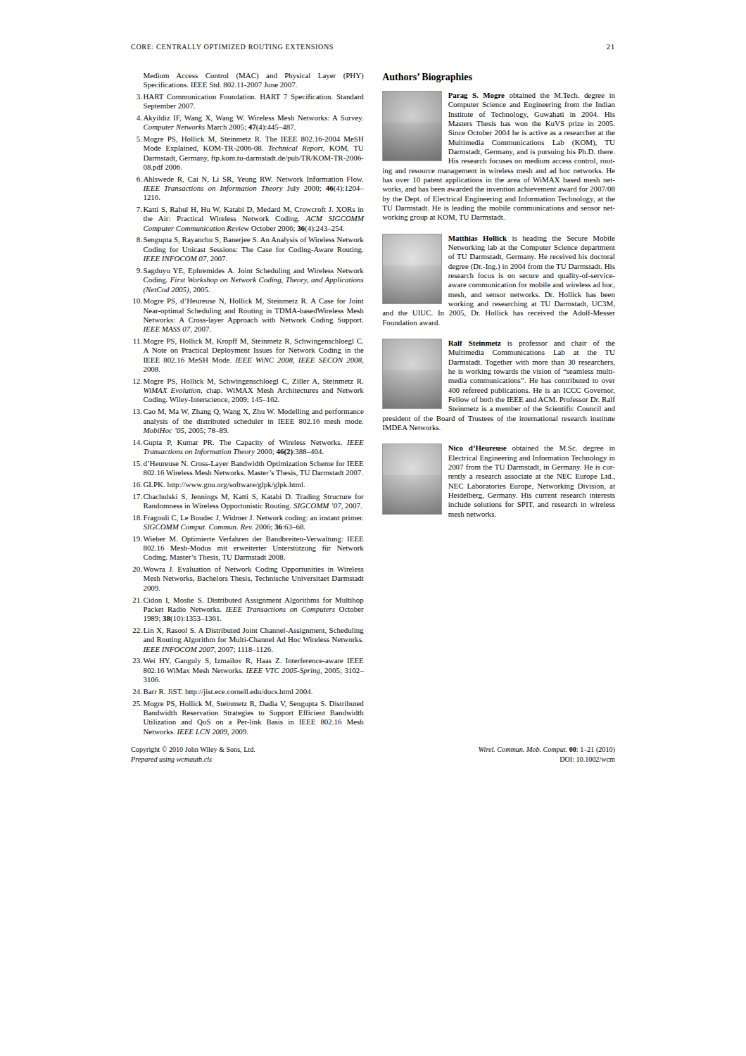CORE: Centrally Optimized Routing Extensions 21
Medium Access Control (MAC) and Physical Layer (PHY) Specifications. IEEE Std. 802.11-2007 June 2007.
HART Communication Foundation. HART 7 Specification. Standard September 2007.
Akyildiz IF, Wang X, Wang W. Wireless Mesh Networks: A Survey. Computer Networks March 2005; 47(4):445–487.
Mogre PS, Hollick M, Steinmetz R. The IEEE 802.16-2004 MeSH Mode Explained, KOM-TR-2006-08. Technical Report, KOM, TU Darmstadt, Germany, ftp.kom.tu-darmstadt.de/pub/TR/KOM-TR-2006-08.pdf 2006.
Ahlswede R, Cai N, Li SR, Yeung RW. Network Information Flow. IEEE Transactions on Information Theory July 2000; 46(4):1204–1216.
Katti S, Rahul H, Hu W, Katabi D, Medard M, Crowcroft J. XORs in the Air: Practical Wireless Network Coding. ACM SIGCOMM Computer Communication Review October 2006; 36(4):243–254.
Sengupta S, Rayanchu S, Banerjee S. An Analysis of Wireless Network Coding for Unicast Sessions: The Case for Coding-Aware Routing. IEEE INFOCOM 07, 2007.
Sagduyu YE, Ephremides A. Joint Scheduling and Wireless Network Coding. First Workshop on Network Coding, Theory, and Applications (NetCod 2005), 2005.
Mogre PS, d’Heureuse N, Hollick M, Steinmetz R. A Case for Joint Near-optimal Scheduling and Routing in TDMA-basedWireless Mesh Networks: A Cross-layer Approach with Network Coding Support. IEEE MASS 07, 2007.
Mogre PS, Hollick M, Kropff M, Steinmetz R, Schwingenschloegl C. A Note on Practical Deployment Issues for Network Coding in the IEEE 802.16 MeSH Mode. IEEE WiNC 2008, IEEE SECON 2008, 2008.
Mogre PS, Hollick M, Schwingenschloegl C, Ziller A, Steinmetz R. WiMAX Evolution, chap. WiMAX Mesh Architectures and Network Coding. Wiley-Interscience, 2009; 145–162.
Cao M, Ma W, Zhang Q, Wang X, Zhu W. Modelling and performance analysis of the distributed scheduler in IEEE 802.16 mesh mode. MobiHoc ’05, 2005; 78–89.
Gupta P, Kumar PR. The Capacity of Wireless Networks. IEEE Transactions on Information Theory 2000; 46(2):388–404.
d’Heureuse N. Cross-Layer Bandwidth Optimization Scheme for IEEE 802.16 Wireless Mesh Networks. Master’s Thesis, TU Darmstadt 2007.
GLPK. http://www.gnu.org/software/glpk/glpk.html.
Chachulski S, Jennings M, Katti S, Katabi D. Trading Structure for Randomness in Wireless Opportunistic Routing. SIGCOMM ’07, 2007.
Fragouli C, Le Boudec J, Widmer J. Network coding: an instant primer. SIGCOMM Comput. Commun. Rev. 2006; 36:63–68.
Wieber M. Optimierte Verfahren der Bandbreiten-Verwaltung: IEEE 802.16 Mesh-Modus mit erweiterter Unterstützung für Network Coding. Master’s Thesis, TU Darmstadt 2008.
Wowra J. Evaluation of Network Coding Opportunities in Wireless Mesh Networks, Bachelors Thesis, Technische Universitaet Darmstadt 2009.
Cidon I, Moshe S. Distributed Assignment Algorithms for Multihop Packet Radio Networks. IEEE Transactions on Computers October 1989; 38(10):1353–1361.
Lin X, Rasool S. A Distributed Joint Channel-Assignment, Scheduling and Routing Algorithm for Multi-Channel Ad Hoc Wireless Networks. IEEE INFOCOM 2007, 2007; 1118–1126.
Wei HY, Ganguly S, Izmailov R, Haas Z. Interference-aware IEEE 802.16 WiMax Mesh Networks. IEEE VTC 2005-Spring, 2005; 3102–3106.
Barr R. JiST. http://jist.ece.cornell.edu/docs.html 2004.
Mogre PS, Hollick M, Steinmetz R, Dadia V, Sengupta S. Distributed Bandwidth Reservation Strategies to Support Efficient Bandwidth Utilization and QoS on a Per-link Basis in IEEE 802.16 Mesh Networks. IEEE LCN 2009, 2009.
Authors’ Biographies
Parag S. Mogre obtained the M.Tech. degree in Computer Science and Engineering from the Indian Institute of Technology, Guwahati in 2004. His Masters Thesis has won the KuVS prize in 2005. Since October 2004 he is active as a researcher at the Multimedia Communications Lab (KOM), TU Darmstadt, Germany, and is pursuing his Ph.D. there. His research focuses on medium access control, routing and resource management in wireless mesh and ad hoc networks. He has over 10 patent applications in the area of WiMAX based mesh networks, and has been awarded the invention achievement award for 2007/08 by the Dept. of Electrical Engineering and Information Technology, at the TU Darmstadt. He is leading the mobile communications and sensor networking group at KOM, TU Darmstadt.
Matthias Hollick is heading the Secure Mobile Networking lab at the Computer Science department of TU Darmstadt, Germany. He received his doctoral degree (Dr.-Ing.) in 2004 from the TU Darmstadt. His research focus is on secure and quality-of-service-aware communication for mobile and wireless ad hoc, mesh, and sensor networks. Dr. Hollick has been working and researching at TU Darmstadt, UC3M, and the UIUC. In 2005, Dr. Hollick has received the Adolf-Messer Foundation award.
Ralf Steinmetz is professor and chair of the Multimedia Communications Lab at the TU Darmstadt. Together with more than 30 researchers, he is working towards the vision of “seamless multimedia communications”. He has contributed to over 400 refereed publications. He is an ICCC Governor, Fellow of both the IEEE and ACM. Professor Dr. Ralf Steinmetz is a member of the Scientific Council and president of the Board of Trustees of the international research institute IMDEA Networks.
Nico d’Heureuse obtained the M.Sc. degree in Electrical Engineering and Information Technology in 2007 from the TU Darmstadt, in Germany. He is currently a research associate at the NEC Europe Ltd., NEC Laboratories Europe, Networking Division, at Heidelberg, Germany. His current research interests include solutions for SPIT, and research in wireless mesh networks.
Copyright © 2010 John Wiley & Sons, Ltd.
Prepared using wcmauth.cls
Wirel. Commun. Mob. Comput. 00: 1–21 (2010)
DOI: 10.1002/wcm